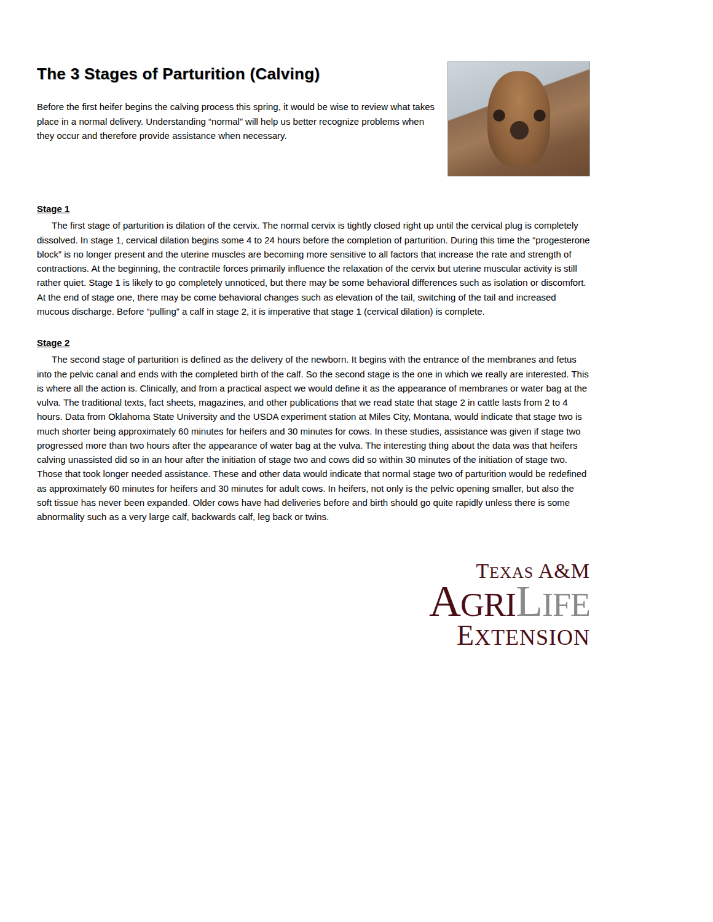The 3 Stages of Parturition (Calving)
Before the first heifer begins the calving process this spring, it would be wise to review what takes place in a normal delivery. Understanding “normal” will help us better recognize problems when they occur and therefore provide assistance when necessary.
Stage 1
The first stage of parturition is dilation of the cervix. The normal cervix is tightly closed right up until the cervical plug is completely dissolved. In stage 1, cervical dilation begins some 4 to 24 hours before the completion of parturition. During this time the “progesterone block” is no longer present and the uterine muscles are becoming more sensitive to all factors that increase the rate and strength of contractions. At the beginning, the contractile forces primarily influence the relaxation of the cervix but uterine muscular activity is still rather quiet. Stage 1 is likely to go completely unnoticed, but there may be some behavioral differences such as isolation or discomfort. At the end of stage one, there may be come behavioral changes such as elevation of the tail, switching of the tail and increased mucous discharge. Before “pulling” a calf in stage 2, it is imperative that stage 1 (cervical dilation) is complete.
Stage 2
The second stage of parturition is defined as the delivery of the newborn. It begins with the entrance of the membranes and fetus into the pelvic canal and ends with the completed birth of the calf. So the second stage is the one in which we really are interested. This is where all the action is. Clinically, and from a practical aspect we would define it as the appearance of membranes or water bag at the vulva. The traditional texts, fact sheets, magazines, and other publications that we read state that stage 2 in cattle lasts from 2 to 4 hours. Data from Oklahoma State University and the USDA experiment station at Miles City, Montana, would indicate that stage two is much shorter being approximately 60 minutes for heifers and 30 minutes for cows. In these studies, assistance was given if stage two progressed more than two hours after the appearance of water bag at the vulva. The interesting thing about the data was that heifers calving unassisted did so in an hour after the initiation of stage two and cows did so within 30 minutes of the initiation of stage two. Those that took longer needed assistance. These and other data would indicate that normal stage two of parturition would be redefined as approximately 60 minutes for heifers and 30 minutes for adult cows. In heifers, not only is the pelvic opening smaller, but also the soft tissue has never been expanded. Older cows have had deliveries before and birth should go quite rapidly unless there is some abnormality such as a very large calf, backwards calf, leg back or twins.
TEXAS A&M
AGRI LIFE
EXTENSION